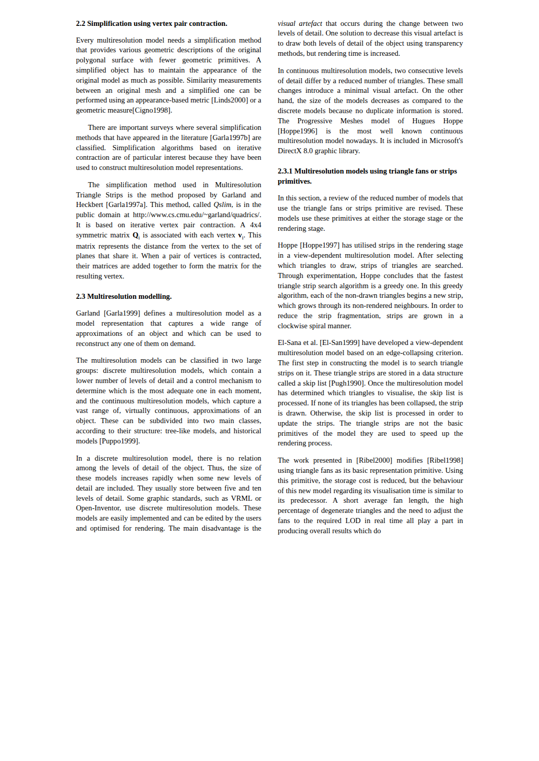2.2 Simplification using vertex pair contraction.
Every multiresolution model needs a simplification method that provides various geometric descriptions of the original polygonal surface with fewer geometric primitives. A simplified object has to maintain the appearance of the original model as much as possible. Similarity measurements between an original mesh and a simplified one can be performed using an appearance-based metric [Linds2000] or a geometric measure[Cigno1998].
There are important surveys where several simplification methods that have appeared in the literature [Garla1997b] are classified. Simplification algorithms based on iterative contraction are of particular interest because they have been used to construct multiresolution model representations.
The simplification method used in Multiresolution Triangle Strips is the method proposed by Garland and Heckbert [Garla1997a]. This method, called Qslim, is in the public domain at http://www.cs.cmu.edu/~garland/quadrics/. It is based on iterative vertex pair contraction. A 4x4 symmetric matrix Qi is associated with each vertex vi. This matrix represents the distance from the vertex to the set of planes that share it. When a pair of vertices is contracted, their matrices are added together to form the matrix for the resulting vertex.
2.3 Multiresolution modelling.
Garland [Garla1999] defines a multiresolution model as a model representation that captures a wide range of approximations of an object and which can be used to reconstruct any one of them on demand.
The multiresolution models can be classified in two large groups: discrete multiresolution models, which contain a lower number of levels of detail and a control mechanism to determine which is the most adequate one in each moment, and the continuous multiresolution models, which capture a vast range of, virtually continuous, approximations of an object. These can be subdivided into two main classes, according to their structure: tree-like models, and historical models [Puppo1999].
In a discrete multiresolution model, there is no relation among the levels of detail of the object. Thus, the size of these models increases rapidly when some new levels of detail are included. They usually store between five and ten levels of detail. Some graphic standards, such as VRML or Open-Inventor, use discrete multiresolution models. These models are easily implemented and can be edited by the users and optimised for rendering. The main disadvantage is the visual artefact that occurs during the change between two levels of detail. One solution to decrease this visual artefact is to draw both levels of detail of the object using transparency methods, but rendering time is increased.
In continuous multiresolution models, two consecutive levels of detail differ by a reduced number of triangles. These small changes introduce a minimal visual artefact. On the other hand, the size of the models decreases as compared to the discrete models because no duplicate information is stored. The Progressive Meshes model of Hugues Hoppe [Hoppe1996] is the most well known continuous multiresolution model nowadays. It is included in Microsoft's DirectX 8.0 graphic library.
2.3.1 Multiresolution models using triangle fans or strips primitives.
In this section, a review of the reduced number of models that use the triangle fans or strips primitive are revised. These models use these primitives at either the storage stage or the rendering stage.
Hoppe [Hoppe1997] has utilised strips in the rendering stage in a view-dependent multiresolution model. After selecting which triangles to draw, strips of triangles are searched. Through experimentation, Hoppe concludes that the fastest triangle strip search algorithm is a greedy one. In this greedy algorithm, each of the non-drawn triangles begins a new strip, which grows through its non-rendered neighbours. In order to reduce the strip fragmentation, strips are grown in a clockwise spiral manner.
El-Sana et al. [El-San1999] have developed a view-dependent multiresolution model based on an edge-collapsing criterion. The first step in constructing the model is to search triangle strips on it. These triangle strips are stored in a data structure called a skip list [Pugh1990]. Once the multiresolution model has determined which triangles to visualise, the skip list is processed. If none of its triangles has been collapsed, the strip is drawn. Otherwise, the skip list is processed in order to update the strips. The triangle strips are not the basic primitives of the model they are used to speed up the rendering process.
The work presented in [Ribel2000] modifies [Ribel1998] using triangle fans as its basic representation primitive. Using this primitive, the storage cost is reduced, but the behaviour of this new model regarding its visualisation time is similar to its predecessor. A short average fan length, the high percentage of degenerate triangles and the need to adjust the fans to the required LOD in real time all play a part in producing overall results which do